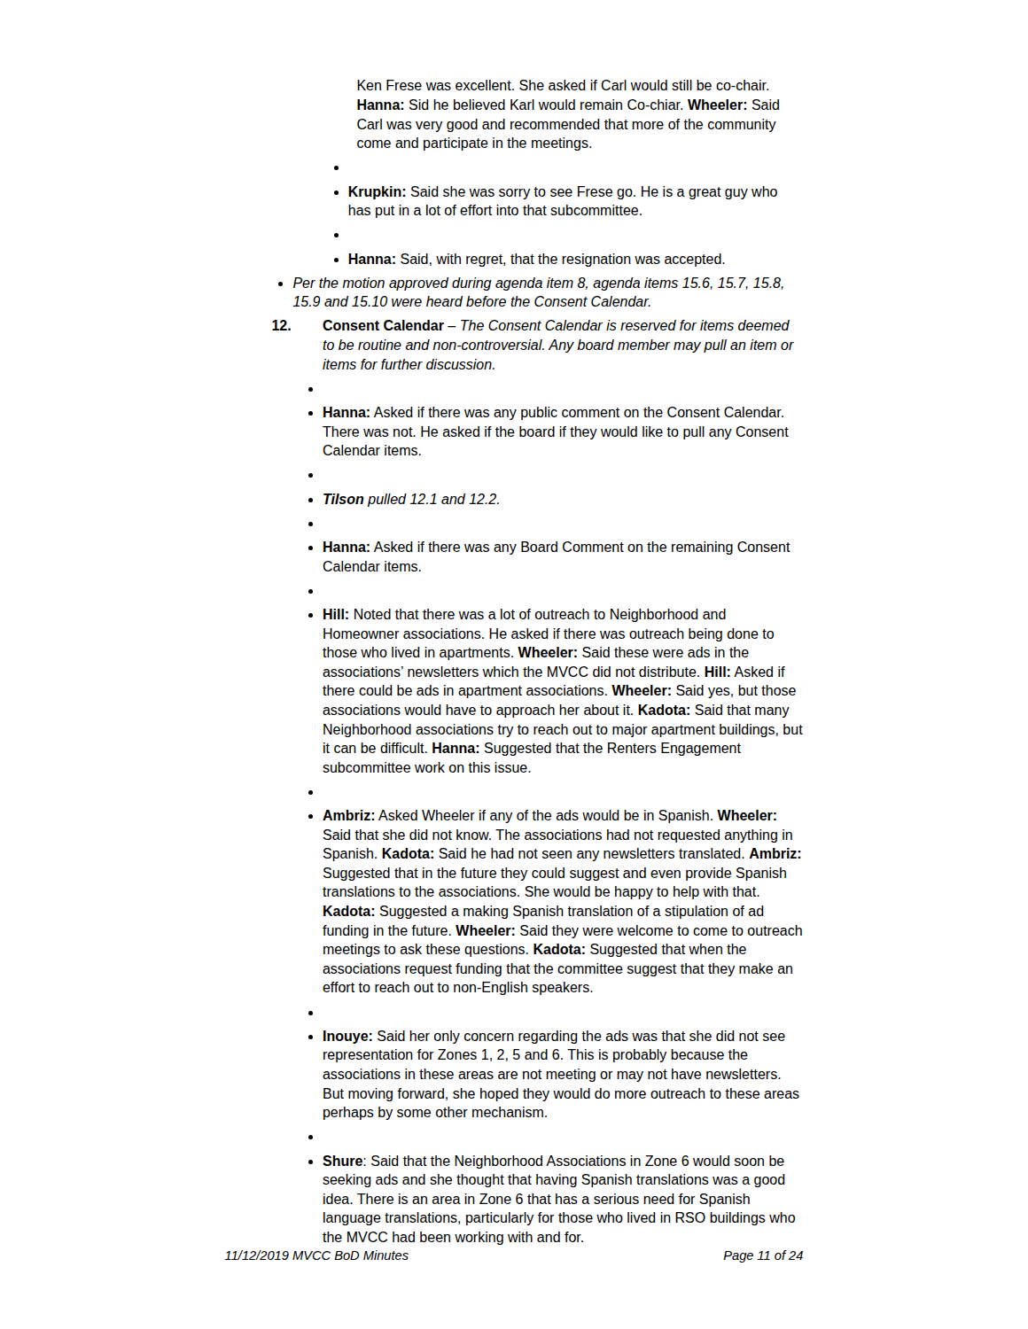Ken Frese was excellent. She asked if Carl would still be co-chair. Hanna: Sid he believed Karl would remain Co-chiar. Wheeler: Said Carl was very good and recommended that more of the community come and participate in the meetings.
Krupkin: Said she was sorry to see Frese go. He is a great guy who has put in a lot of effort into that subcommittee.
Hanna: Said, with regret, that the resignation was accepted.
Per the motion approved during agenda item 8, agenda items 15.6, 15.7, 15.8, 15.9 and 15.10 were heard before the Consent Calendar.
12.
Consent Calendar – The Consent Calendar is reserved for items deemed to be routine and non-controversial. Any board member may pull an item or items for further discussion.
Hanna: Asked if there was any public comment on the Consent Calendar. There was not. He asked if the board if they would like to pull any Consent Calendar items.
Tilson pulled 12.1 and 12.2.
Hanna: Asked if there was any Board Comment on the remaining Consent Calendar items.
Hill: Noted that there was a lot of outreach to Neighborhood and Homeowner associations. He asked if there was outreach being done to those who lived in apartments. Wheeler: Said these were ads in the associations’ newsletters which the MVCC did not distribute. Hill: Asked if there could be ads in apartment associations. Wheeler: Said yes, but those associations would have to approach her about it. Kadota: Said that many Neighborhood associations try to reach out to major apartment buildings, but it can be difficult. Hanna: Suggested that the Renters Engagement subcommittee work on this issue.
Ambriz: Asked Wheeler if any of the ads would be in Spanish. Wheeler: Said that she did not know. The associations had not requested anything in Spanish. Kadota: Said he had not seen any newsletters translated. Ambriz: Suggested that in the future they could suggest and even provide Spanish translations to the associations. She would be happy to help with that. Kadota: Suggested a making Spanish translation of a stipulation of ad funding in the future. Wheeler: Said they were welcome to come to outreach meetings to ask these questions. Kadota: Suggested that when the associations request funding that the committee suggest that they make an effort to reach out to non-English speakers.
Inouye: Said her only concern regarding the ads was that she did not see representation for Zones 1, 2, 5 and 6. This is probably because the associations in these areas are not meeting or may not have newsletters. But moving forward, she hoped they would do more outreach to these areas perhaps by some other mechanism.
Shure: Said that the Neighborhood Associations in Zone 6 would soon be seeking ads and she thought that having Spanish translations was a good idea. There is an area in Zone 6 that has a serious need for Spanish language translations, particularly for those who lived in RSO buildings who the MVCC had been working with and for.
11/12/2019 MVCC BoD Minutes Page 11 of 24